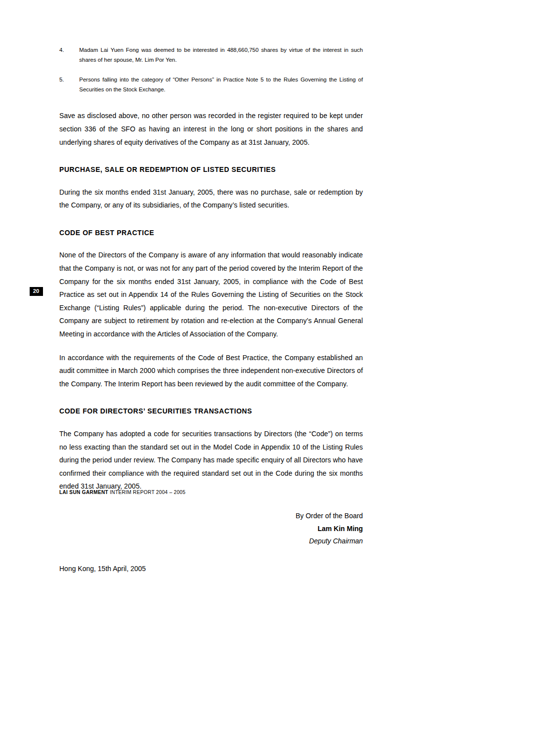4.
Madam Lai Yuen Fong was deemed to be interested in 488,660,750 shares by virtue of the interest in such shares of her spouse, Mr. Lim Por Yen.
5.
Persons falling into the category of “Other Persons” in Practice Note 5 to the Rules Governing the Listing of Securities on the Stock Exchange.
Save as disclosed above, no other person was recorded in the register required to be kept under section 336 of the SFO as having an interest in the long or short positions in the shares and underlying shares of equity derivatives of the Company as at 31st January, 2005.
Purchase, Sale or Redemption of Listed Securities
During the six months ended 31st January, 2005, there was no purchase, sale or redemption by the Company, or any of its subsidiaries, of the Company’s listed securities.
Code of Best Practice
None of the Directors of the Company is aware of any information that would reasonably indicate that the Company is not, or was not for any part of the period covered by the Interim Report of the Company for the six months ended 31st January, 2005, in compliance with the Code of Best Practice as set out in Appendix 14 of the Rules Governing the Listing of Securities on the Stock Exchange (“Listing Rules”) applicable during the period. The non-executive Directors of the Company are subject to retirement by rotation and re-election at the Company’s Annual General Meeting in accordance with the Articles of Association of the Company.
20
In accordance with the requirements of the Code of Best Practice, the Company established an audit committee in March 2000 which comprises the three independent non-executive Directors of the Company. The Interim Report has been reviewed by the audit committee of the Company.
Code for Directors’ Securities Transactions
The Company has adopted a code for securities transactions by Directors (the “Code”) on terms no less exacting than the standard set out in the Model Code in Appendix 10 of the Listing Rules during the period under review. The Company has made specific enquiry of all Directors who have confirmed their compliance with the required standard set out in the Code during the six months ended 31st January, 2005.
By Order of the Board
Lam Kin Ming
Deputy Chairman
Hong Kong, 15th April, 2005
LAI SUN GARMENT INTERIM REPORT 2004 – 2005